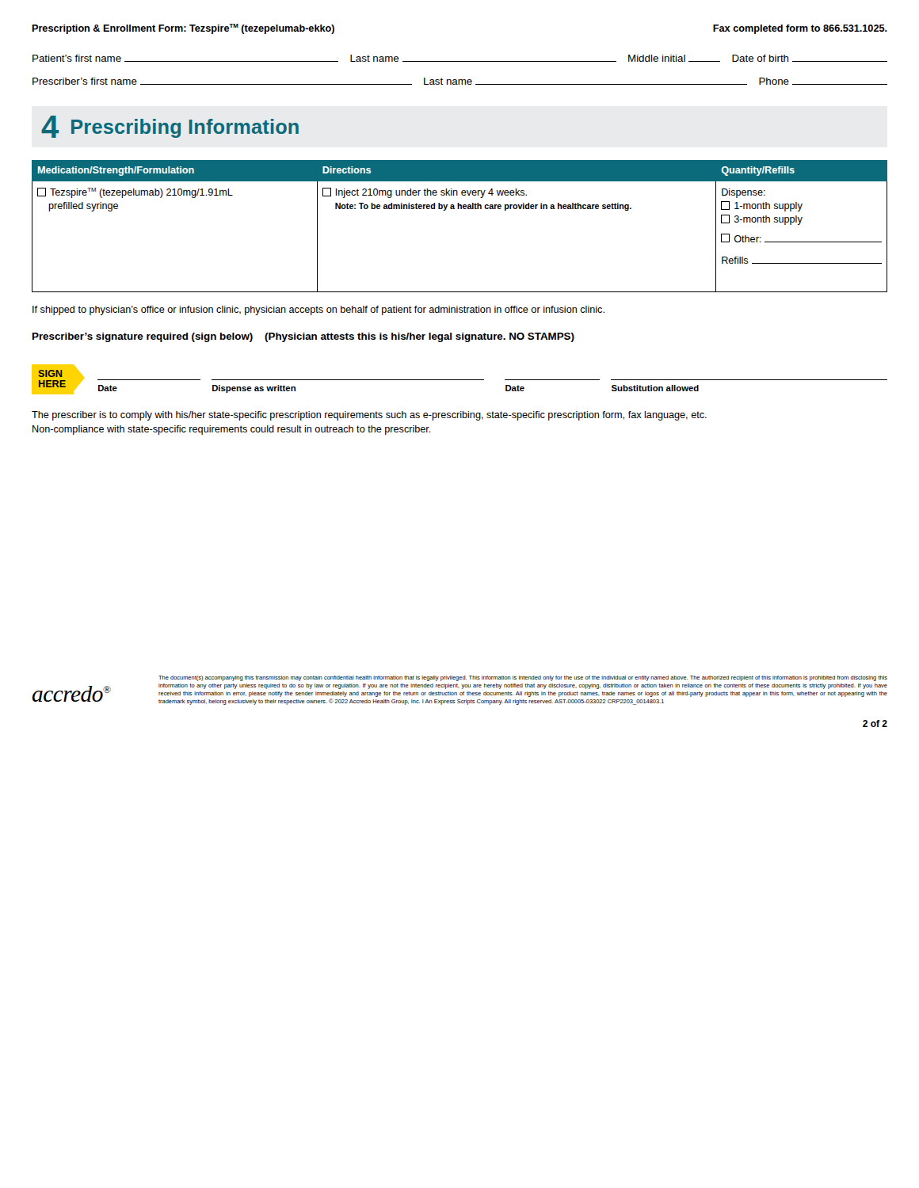Prescription & Enrollment Form: TezspireTM (tezepelumab-ekko)
Fax completed form to 866.531.1025.
Patient’s first name Last name Middle initial Date of birth
Prescriber’s first name Last name Phone
4
Prescribing Information
| Medication/Strength/Formulation | Directions | Quantity/Refills |
| --- | --- | --- |
| Tezspire TM (tezepelumab) 210mg/1.91mL prefilled syringe | Inject 210mg under the skin every 4 weeks. Note: To be administered by a health care provider in a healthcare setting. | Dispense: 1-month supply 3-month supply Other: Refills |
If shipped to physician’s office or infusion clinic, physician accepts on behalf of patient for administration in office or infusion clinic.
Prescriber’s signature required (sign below) (Physician attests this is his/her legal signature. NO STAMPS)
SIGN
HERE
Date
Dispense as written
Date
Substitution allowed
The prescriber is to comply with his/her state-specific prescription requirements such as e-prescribing, state-specific prescription form, fax language, etc.
Non-compliance with state-specific requirements could result in outreach to the prescriber.
accredo®
The document(s) accompanying this transmission may contain confidential health information that is legally privileged. This information is intended only for the use of the individual or entity named above. The authorized recipient of this information is prohibited from disclosing this information to any other party unless required to do so by law or regulation. If you are not the intended recipient, you are hereby notified that any disclosure, copying, distribution or action taken in reliance on the contents of these documents is strictly prohibited. If you have received this information in error, please notify the sender immediately and arrange for the return or destruction of these documents. All rights in the product names, trade names or logos of all third-party products that appear in this form, whether or not appearing with the trademark symbol, belong exclusively to their respective owners. © 2022 Accredo Health Group, Inc. I An Express Scripts Company. All rights reserved. AST-00005-033022 CRP2203_0014803.1
2 of 2